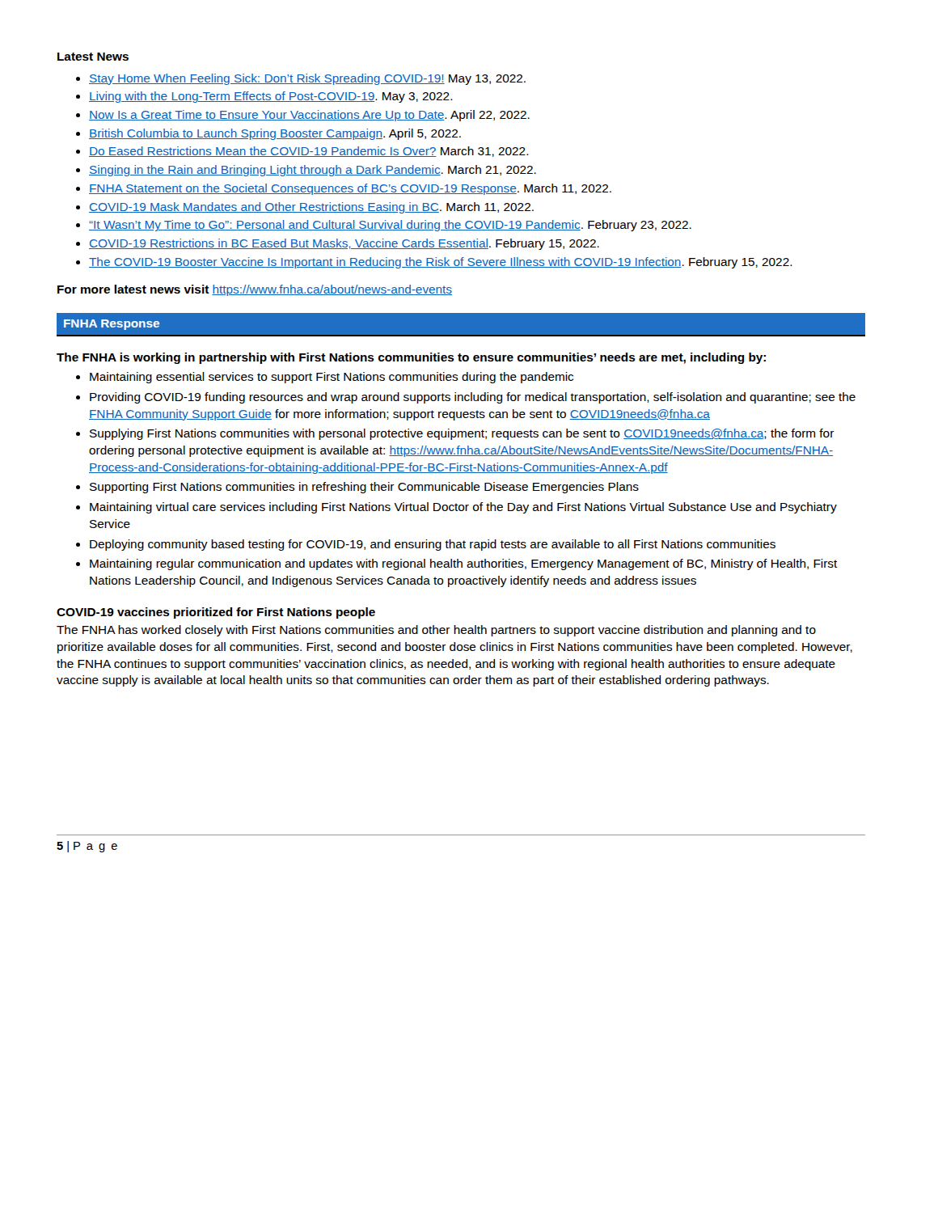Latest News
Stay Home When Feeling Sick: Don’t Risk Spreading COVID-19! May 13, 2022.
Living with the Long-Term Effects of Post-COVID-19. May 3, 2022.
Now Is a Great Time to Ensure Your Vaccinations Are Up to Date. April 22, 2022.
British Columbia to Launch Spring Booster Campaign. April 5, 2022.
Do Eased Restrictions Mean the COVID-19 Pandemic Is Over? March 31, 2022.
Singing in the Rain and Bringing Light through a Dark Pandemic. March 21, 2022.
FNHA Statement on the Societal Consequences of BC’s COVID-19 Response. March 11, 2022.
COVID-19 Mask Mandates and Other Restrictions Easing in BC. March 11, 2022.
“It Wasn’t My Time to Go”: Personal and Cultural Survival during the COVID-19 Pandemic. February 23, 2022.
COVID-19 Restrictions in BC Eased But Masks, Vaccine Cards Essential. February 15, 2022.
The COVID-19 Booster Vaccine Is Important in Reducing the Risk of Severe Illness with COVID-19 Infection. February 15, 2022.
For more latest news visit https://www.fnha.ca/about/news-and-events
FNHA Response
The FNHA is working in partnership with First Nations communities to ensure communities’ needs are met, including by:
Maintaining essential services to support First Nations communities during the pandemic
Providing COVID-19 funding resources and wrap around supports including for medical transportation, self-isolation and quarantine; see the FNHA Community Support Guide for more information; support requests can be sent to COVID19needs@fnha.ca
Supplying First Nations communities with personal protective equipment; requests can be sent to COVID19needs@fnha.ca; the form for ordering personal protective equipment is available at: https://www.fnha.ca/AboutSite/NewsAndEventsSite/NewsSite/Documents/FNHA-Process-and-Considerations-for-obtaining-additional-PPE-for-BC-First-Nations-Communities-Annex-A.pdf
Supporting First Nations communities in refreshing their Communicable Disease Emergencies Plans
Maintaining virtual care services including First Nations Virtual Doctor of the Day and First Nations Virtual Substance Use and Psychiatry Service
Deploying community based testing for COVID-19, and ensuring that rapid tests are available to all First Nations communities
Maintaining regular communication and updates with regional health authorities, Emergency Management of BC, Ministry of Health, First Nations Leadership Council, and Indigenous Services Canada to proactively identify needs and address issues
COVID-19 vaccines prioritized for First Nations people
The FNHA has worked closely with First Nations communities and other health partners to support vaccine distribution and planning and to prioritize available doses for all communities. First, second and booster dose clinics in First Nations communities have been completed. However, the FNHA continues to support communities’ vaccination clinics, as needed, and is working with regional health authorities to ensure adequate vaccine supply is available at local health units so that communities can order them as part of their established ordering pathways.
5 | P a g e